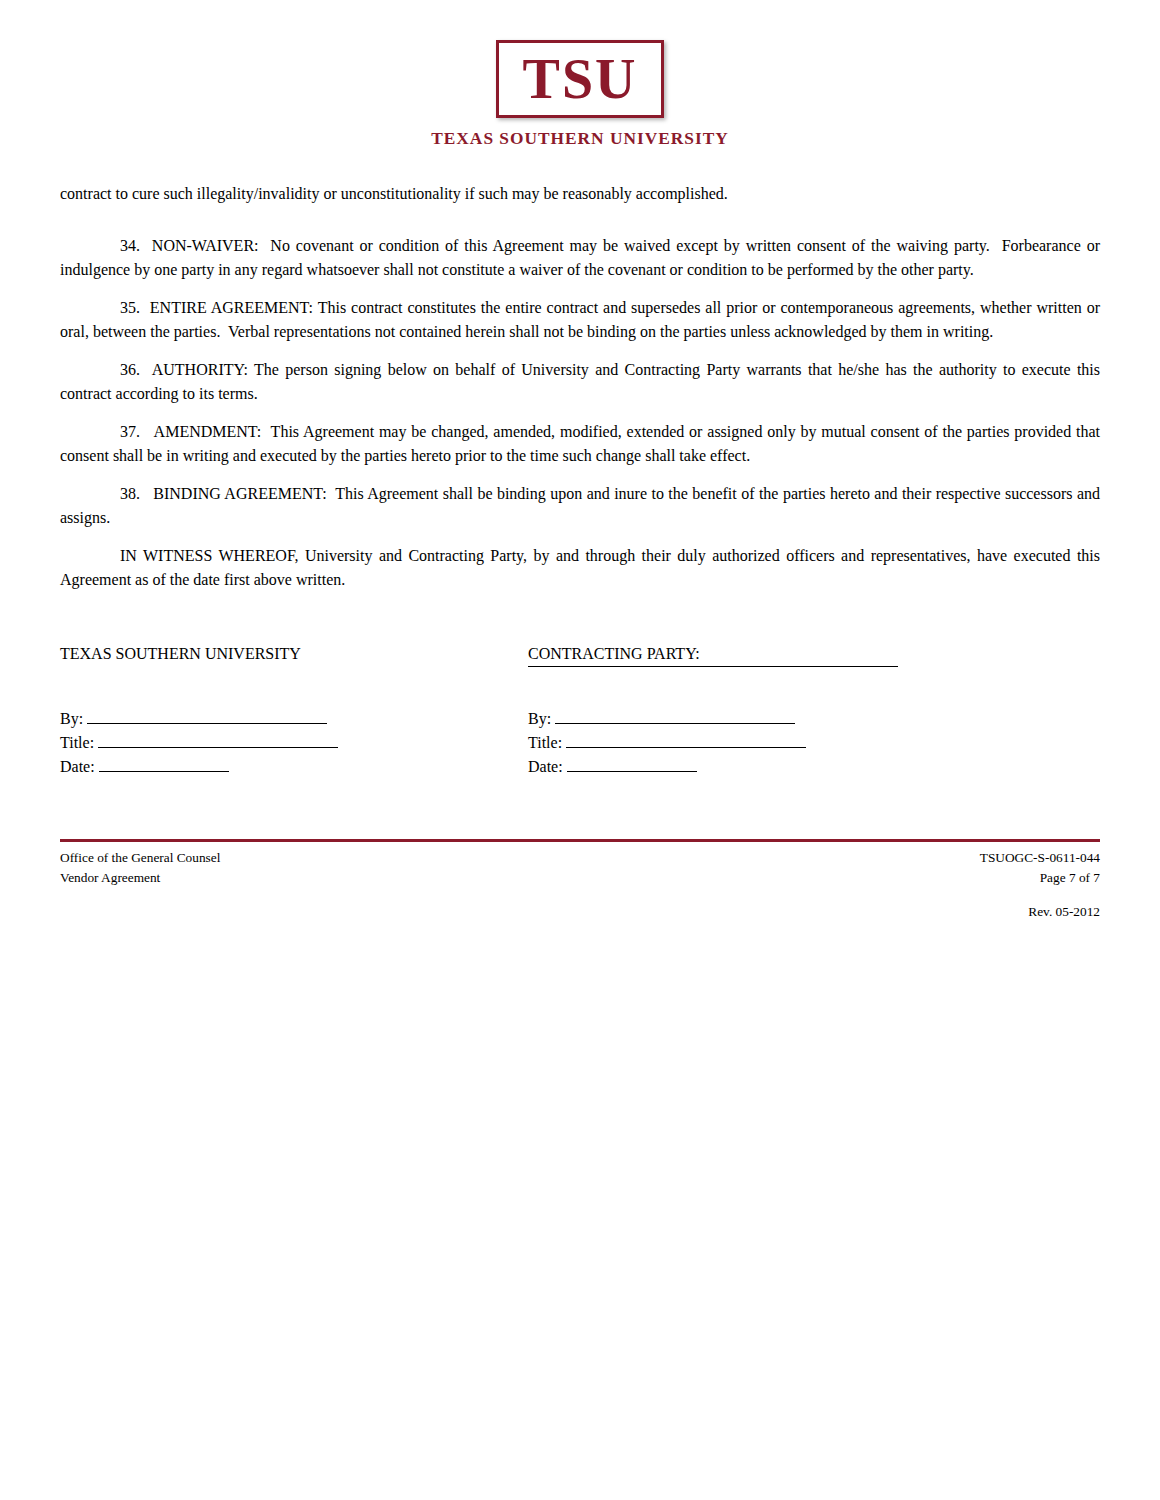TSU
Texas Southern University
contract to cure such illegality/invalidity or unconstitutionality if such may be reasonably accomplished.
34. NON-WAIVER: No covenant or condition of this Agreement may be waived except by written consent of the waiving party. Forbearance or indulgence by one party in any regard whatsoever shall not constitute a waiver of the covenant or condition to be performed by the other party.
35. ENTIRE AGREEMENT: This contract constitutes the entire contract and supersedes all prior or contemporaneous agreements, whether written or oral, between the parties. Verbal representations not contained herein shall not be binding on the parties unless acknowledged by them in writing.
36. AUTHORITY: The person signing below on behalf of University and Contracting Party warrants that he/she has the authority to execute this contract according to its terms.
37. AMENDMENT: This Agreement may be changed, amended, modified, extended or assigned only by mutual consent of the parties provided that consent shall be in writing and executed by the parties hereto prior to the time such change shall take effect.
38. BINDING AGREEMENT: This Agreement shall be binding upon and inure to the benefit of the parties hereto and their respective successors and assigns.
IN WITNESS WHEREOF, University and Contracting Party, by and through their duly authorized officers and representatives, have executed this Agreement as of the date first above written.
| TEXAS SOUTHERN UNIVERSITY | CONTRACTING PARTY: |
| By: | By: |
| Title: | Title: |
| Date: | Date: |
| Office of the General Counsel | TSUOGC-S-0611-044 |
| Vendor Agreement | Page 7 of 7 |
Rev. 05-2012